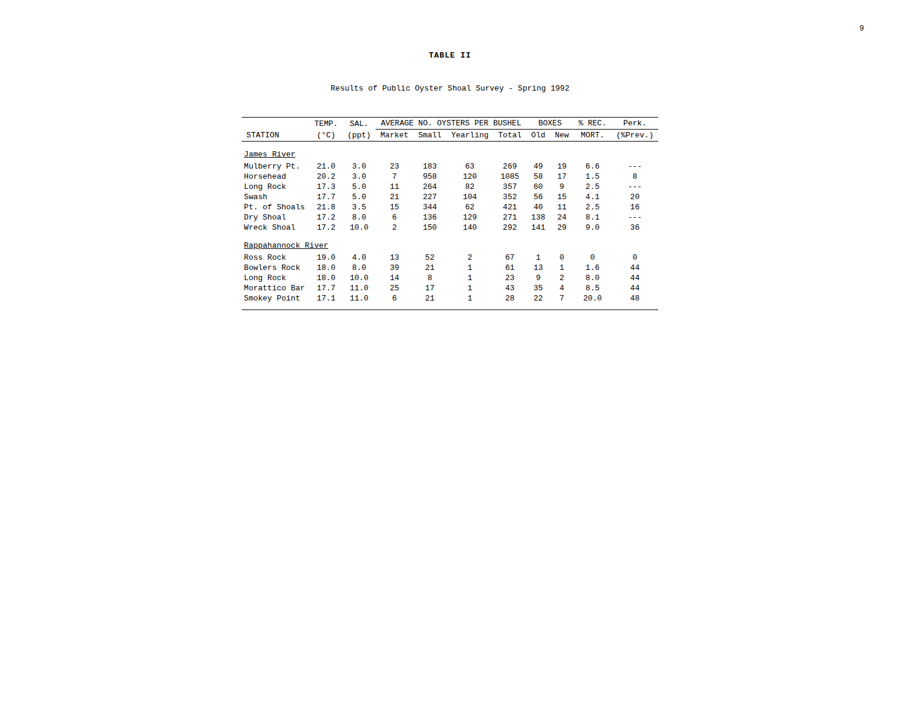9
TABLE II
Results of Public Oyster Shoal Survey - Spring 1992
| STATION | TEMP. | SAL. | AVERAGE NO. OYSTERS PER BUSHEL | BOXES | % REC. | Perk. |
| --- | --- | --- | --- | --- | --- | --- |
| (°C) | (ppt) | Market | Small | Yearling | Total | Old | New | MORT. | (%Prev.) |
| James River |
| Mulberry Pt. | 21.0 | 3.0 | 23 | 183 | 63 | 269 | 49 | 19 | 6.6 | --- |
| Horsehead | 20.2 | 3.0 | 7 | 958 | 120 | 1085 | 58 | 17 | 1.5 | 8 |
| Long Rock | 17.3 | 5.0 | 11 | 264 | 82 | 357 | 60 | 9 | 2.5 | --- |
| Swash | 17.7 | 5.0 | 21 | 227 | 104 | 352 | 56 | 15 | 4.1 | 20 |
| Pt. of Shoals | 21.8 | 3.5 | 15 | 344 | 62 | 421 | 40 | 11 | 2.5 | 16 |
| Dry Shoal | 17.2 | 8.0 | 6 | 136 | 129 | 271 | 138 | 24 | 8.1 | --- |
| Wreck Shoal | 17.2 | 10.0 | 2 | 150 | 140 | 292 | 141 | 29 | 9.0 | 36 |
| Rappahannock River |
| Ross Rock | 19.0 | 4.0 | 13 | 52 | 2 | 67 | 1 | 0 | 0 | 0 |
| Bowlers Rock | 18.0 | 8.0 | 39 | 21 | 1 | 61 | 13 | 1 | 1.6 | 44 |
| Long Rock | 18.0 | 10.0 | 14 | 8 | 1 | 23 | 9 | 2 | 8.0 | 44 |
| Morattico Bar | 17.7 | 11.0 | 25 | 17 | 1 | 43 | 35 | 4 | 8.5 | 44 |
| Smokey Point | 17.1 | 11.0 | 6 | 21 | 1 | 28 | 22 | 7 | 20.0 | 48 |